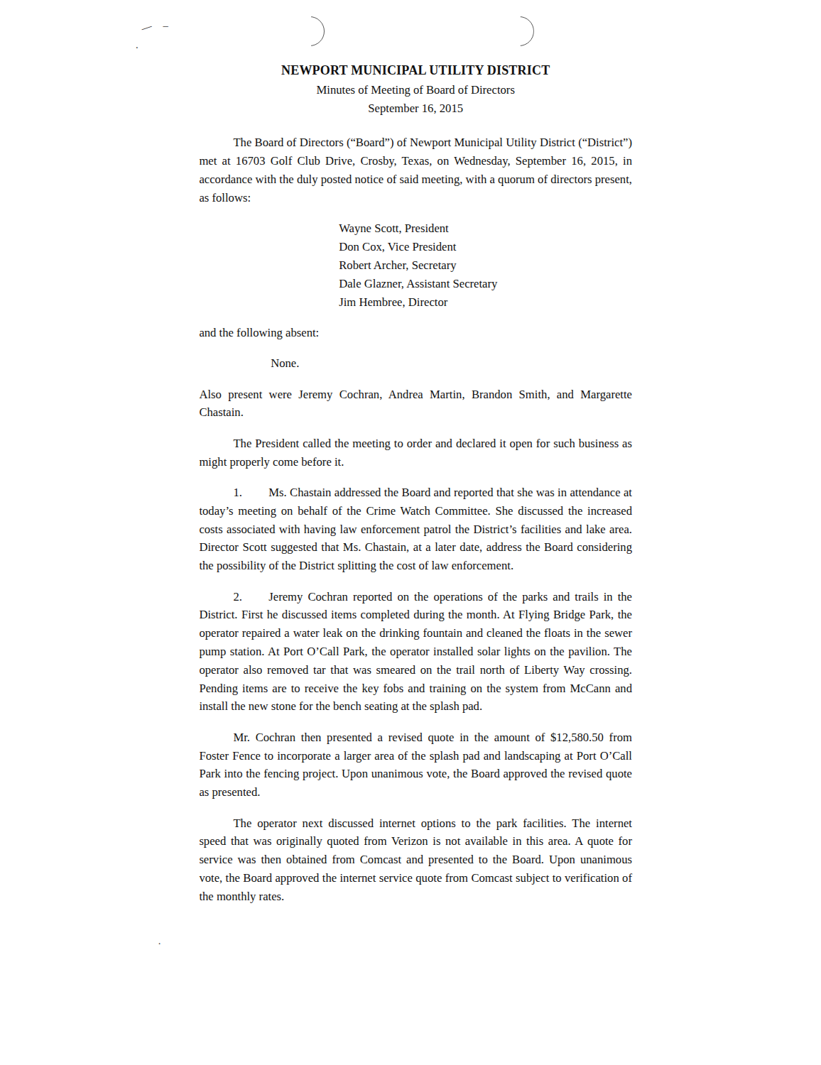— – .
NEWPORT MUNICIPAL UTILITY DISTRICT
Minutes of Meeting of Board of Directors
September 16, 2015
The Board of Directors (“Board”) of Newport Municipal Utility District (“District”) met at 16703 Golf Club Drive, Crosby, Texas, on Wednesday, September 16, 2015, in accordance with the duly posted notice of said meeting, with a quorum of directors present, as follows:
Wayne Scott, President
Don Cox, Vice President
Robert Archer, Secretary
Dale Glazner, Assistant Secretary
Jim Hembree, Director
and the following absent:
None.
Also present were Jeremy Cochran, Andrea Martin, Brandon Smith, and Margarette Chastain.
The President called the meeting to order and declared it open for such business as might properly come before it.
1. Ms. Chastain addressed the Board and reported that she was in attendance at today’s meeting on behalf of the Crime Watch Committee. She discussed the increased costs associated with having law enforcement patrol the District’s facilities and lake area. Director Scott suggested that Ms. Chastain, at a later date, address the Board considering the possibility of the District splitting the cost of law enforcement.
2. Jeremy Cochran reported on the operations of the parks and trails in the District. First he discussed items completed during the month. At Flying Bridge Park, the operator repaired a water leak on the drinking fountain and cleaned the floats in the sewer pump station. At Port O’Call Park, the operator installed solar lights on the pavilion. The operator also removed tar that was smeared on the trail north of Liberty Way crossing. Pending items are to receive the key fobs and training on the system from McCann and install the new stone for the bench seating at the splash pad.
Mr. Cochran then presented a revised quote in the amount of $12,580.50 from Foster Fence to incorporate a larger area of the splash pad and landscaping at Port O’Call Park into the fencing project. Upon unanimous vote, the Board approved the revised quote as presented.
The operator next discussed internet options to the park facilities. The internet speed that was originally quoted from Verizon is not available in this area. A quote for service was then obtained from Comcast and presented to the Board. Upon unanimous vote, the Board approved the internet service quote from Comcast subject to verification of the monthly rates.
.